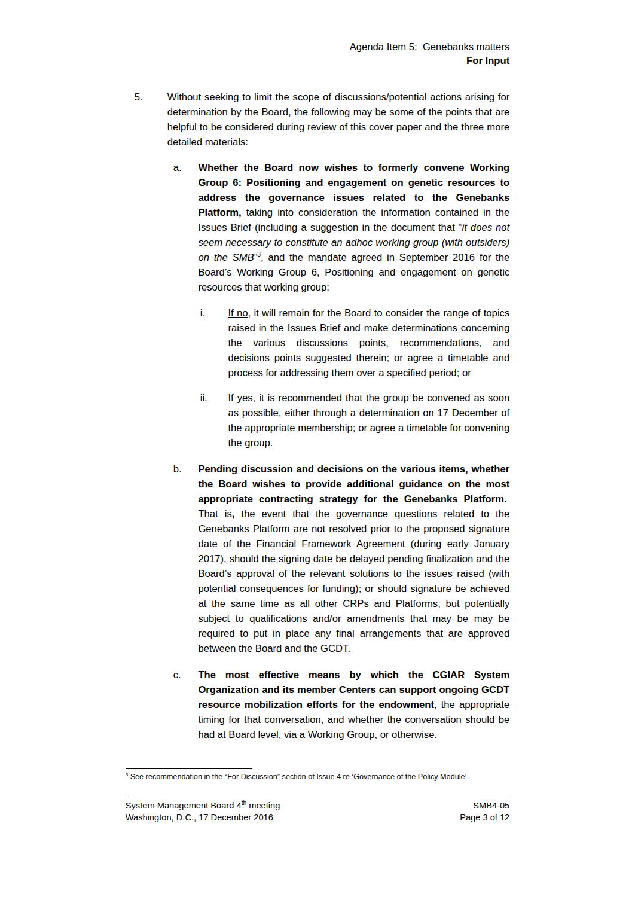Agenda Item 5: Genebanks matters
For Input
5. Without seeking to limit the scope of discussions/potential actions arising for determination by the Board, the following may be some of the points that are helpful to be considered during review of this cover paper and the three more detailed materials:
a. Whether the Board now wishes to formerly convene Working Group 6: Positioning and engagement on genetic resources to address the governance issues related to the Genebanks Platform, taking into consideration the information contained in the Issues Brief (including a suggestion in the document that “it does not seem necessary to constitute an adhoc working group (with outsiders) on the SMB”3, and the mandate agreed in September 2016 for the Board’s Working Group 6, Positioning and engagement on genetic resources that working group:
i. If no, it will remain for the Board to consider the range of topics raised in the Issues Brief and make determinations concerning the various discussions points, recommendations, and decisions points suggested therein; or agree a timetable and process for addressing them over a specified period; or
ii. If yes, it is recommended that the group be convened as soon as possible, either through a determination on 17 December of the appropriate membership; or agree a timetable for convening the group.
b. Pending discussion and decisions on the various items, whether the Board wishes to provide additional guidance on the most appropriate contracting strategy for the Genebanks Platform. That is, the event that the governance questions related to the Genebanks Platform are not resolved prior to the proposed signature date of the Financial Framework Agreement (during early January 2017), should the signing date be delayed pending finalization and the Board’s approval of the relevant solutions to the issues raised (with potential consequences for funding); or should signature be achieved at the same time as all other CRPs and Platforms, but potentially subject to qualifications and/or amendments that may be may be required to put in place any final arrangements that are approved between the Board and the GCDT.
c. The most effective means by which the CGIAR System Organization and its member Centers can support ongoing GCDT resource mobilization efforts for the endowment, the appropriate timing for that conversation, and whether the conversation should be had at Board level, via a Working Group, or otherwise.
3 See recommendation in the “For Discussion” section of Issue 4 re ‘Governance of the Policy Module’.
System Management Board 4th meeting
Washington, D.C., 17 December 2016
SMB4-05
Page 3 of 12